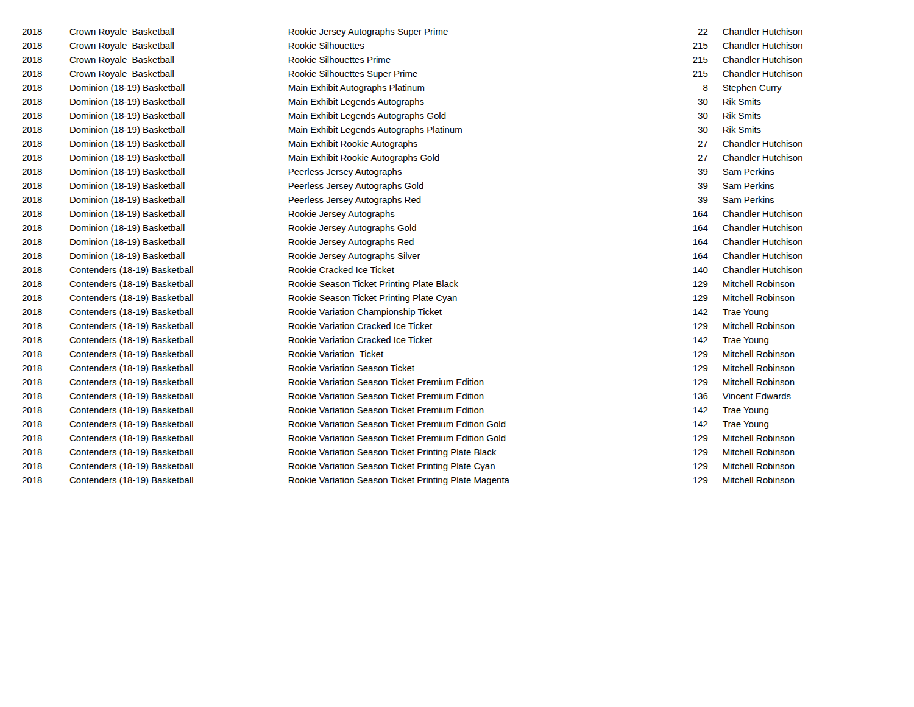| 2018 | Crown Royale Basketball | Rookie Jersey Autographs Super Prime | 22 | Chandler Hutchison |
| 2018 | Crown Royale Basketball | Rookie Silhouettes | 215 | Chandler Hutchison |
| 2018 | Crown Royale Basketball | Rookie Silhouettes Prime | 215 | Chandler Hutchison |
| 2018 | Crown Royale Basketball | Rookie Silhouettes Super Prime | 215 | Chandler Hutchison |
| 2018 | Dominion (18-19) Basketball | Main Exhibit Autographs Platinum | 8 | Stephen Curry |
| 2018 | Dominion (18-19) Basketball | Main Exhibit Legends Autographs | 30 | Rik Smits |
| 2018 | Dominion (18-19) Basketball | Main Exhibit Legends Autographs Gold | 30 | Rik Smits |
| 2018 | Dominion (18-19) Basketball | Main Exhibit Legends Autographs Platinum | 30 | Rik Smits |
| 2018 | Dominion (18-19) Basketball | Main Exhibit Rookie Autographs | 27 | Chandler Hutchison |
| 2018 | Dominion (18-19) Basketball | Main Exhibit Rookie Autographs Gold | 27 | Chandler Hutchison |
| 2018 | Dominion (18-19) Basketball | Peerless Jersey Autographs | 39 | Sam Perkins |
| 2018 | Dominion (18-19) Basketball | Peerless Jersey Autographs Gold | 39 | Sam Perkins |
| 2018 | Dominion (18-19) Basketball | Peerless Jersey Autographs Red | 39 | Sam Perkins |
| 2018 | Dominion (18-19) Basketball | Rookie Jersey Autographs | 164 | Chandler Hutchison |
| 2018 | Dominion (18-19) Basketball | Rookie Jersey Autographs Gold | 164 | Chandler Hutchison |
| 2018 | Dominion (18-19) Basketball | Rookie Jersey Autographs Red | 164 | Chandler Hutchison |
| 2018 | Dominion (18-19) Basketball | Rookie Jersey Autographs Silver | 164 | Chandler Hutchison |
| 2018 | Contenders (18-19) Basketball | Rookie Cracked Ice Ticket | 140 | Chandler Hutchison |
| 2018 | Contenders (18-19) Basketball | Rookie Season Ticket Printing Plate Black | 129 | Mitchell Robinson |
| 2018 | Contenders (18-19) Basketball | Rookie Season Ticket Printing Plate Cyan | 129 | Mitchell Robinson |
| 2018 | Contenders (18-19) Basketball | Rookie Variation Championship Ticket | 142 | Trae Young |
| 2018 | Contenders (18-19) Basketball | Rookie Variation Cracked Ice Ticket | 129 | Mitchell Robinson |
| 2018 | Contenders (18-19) Basketball | Rookie Variation Cracked Ice Ticket | 142 | Trae Young |
| 2018 | Contenders (18-19) Basketball | Rookie Variation Ticket | 129 | Mitchell Robinson |
| 2018 | Contenders (18-19) Basketball | Rookie Variation Season Ticket | 129 | Mitchell Robinson |
| 2018 | Contenders (18-19) Basketball | Rookie Variation Season Ticket Premium Edition | 129 | Mitchell Robinson |
| 2018 | Contenders (18-19) Basketball | Rookie Variation Season Ticket Premium Edition | 136 | Vincent Edwards |
| 2018 | Contenders (18-19) Basketball | Rookie Variation Season Ticket Premium Edition | 142 | Trae Young |
| 2018 | Contenders (18-19) Basketball | Rookie Variation Season Ticket Premium Edition Gold | 142 | Trae Young |
| 2018 | Contenders (18-19) Basketball | Rookie Variation Season Ticket Premium Edition Gold | 129 | Mitchell Robinson |
| 2018 | Contenders (18-19) Basketball | Rookie Variation Season Ticket Printing Plate Black | 129 | Mitchell Robinson |
| 2018 | Contenders (18-19) Basketball | Rookie Variation Season Ticket Printing Plate Cyan | 129 | Mitchell Robinson |
| 2018 | Contenders (18-19) Basketball | Rookie Variation Season Ticket Printing Plate Magenta | 129 | Mitchell Robinson |